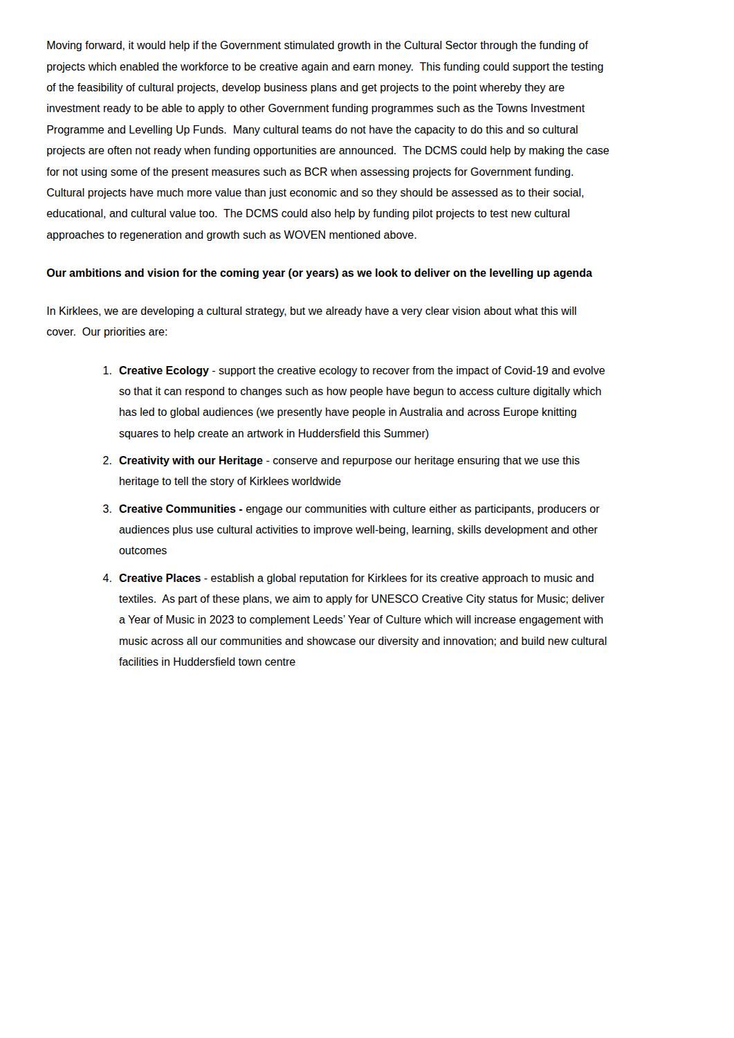Moving forward, it would help if the Government stimulated growth in the Cultural Sector through the funding of projects which enabled the workforce to be creative again and earn money. This funding could support the testing of the feasibility of cultural projects, develop business plans and get projects to the point whereby they are investment ready to be able to apply to other Government funding programmes such as the Towns Investment Programme and Levelling Up Funds. Many cultural teams do not have the capacity to do this and so cultural projects are often not ready when funding opportunities are announced. The DCMS could help by making the case for not using some of the present measures such as BCR when assessing projects for Government funding. Cultural projects have much more value than just economic and so they should be assessed as to their social, educational, and cultural value too. The DCMS could also help by funding pilot projects to test new cultural approaches to regeneration and growth such as WOVEN mentioned above.
Our ambitions and vision for the coming year (or years) as we look to deliver on the levelling up agenda
In Kirklees, we are developing a cultural strategy, but we already have a very clear vision about what this will cover. Our priorities are:
Creative Ecology - support the creative ecology to recover from the impact of Covid-19 and evolve so that it can respond to changes such as how people have begun to access culture digitally which has led to global audiences (we presently have people in Australia and across Europe knitting squares to help create an artwork in Huddersfield this Summer)
Creativity with our Heritage - conserve and repurpose our heritage ensuring that we use this heritage to tell the story of Kirklees worldwide
Creative Communities - engage our communities with culture either as participants, producers or audiences plus use cultural activities to improve well-being, learning, skills development and other outcomes
Creative Places - establish a global reputation for Kirklees for its creative approach to music and textiles. As part of these plans, we aim to apply for UNESCO Creative City status for Music; deliver a Year of Music in 2023 to complement Leeds’ Year of Culture which will increase engagement with music across all our communities and showcase our diversity and innovation; and build new cultural facilities in Huddersfield town centre